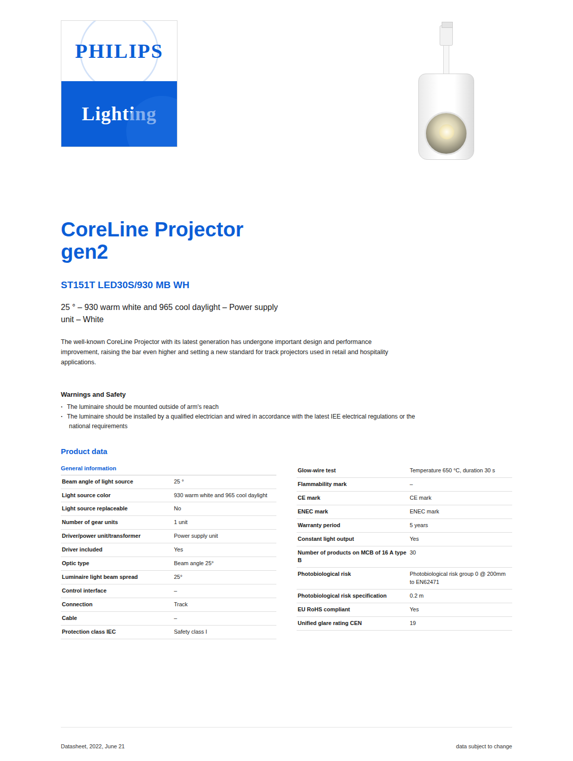PHILIPS
Lighting
CoreLine Projector
gen2
ST151T LED30S/930 MB WH
25 ° – 930 warm white and 965 cool daylight – Power supply
unit – White
The well-known CoreLine Projector with its latest generation has undergone important design and performance improvement, raising the bar even higher and setting a new standard for track projectors used in retail and hospitality applications.
Warnings and Safety
The luminaire should be mounted outside of arm's reach
The luminaire should be installed by a qualified electrician and wired in accordance with the latest IEE electrical regulations or thenational requirements
Product data
General information
| Beam angle of light source | 25 ° |
| Light source color | 930 warm white and 965 cool daylight |
| Light source replaceable | No |
| Number of gear units | 1 unit |
| Driver/power unit/transformer | Power supply unit |
| Driver included | Yes |
| Optic type | Beam angle 25° |
| Luminaire light beam spread | 25° |
| Control interface | – |
| Connection | Track |
| Cable | – |
| Protection class IEC | Safety class I |
| Glow-wire test | Temperature 650 °C, duration 30 s |
| Flammability mark | – |
| CE mark | CE mark |
| ENEC mark | ENEC mark |
| Warranty period | 5 years |
| Constant light output | Yes |
| Number of products on MCB of 16 A type B | 30 |
| Photobiological risk | Photobiological risk group 0 @ 200mm to EN62471 |
| Photobiological risk specification | 0.2 m |
| EU RoHS compliant | Yes |
| Unified glare rating CEN | 19 |
Datasheet, 2022, June 21 data subject to change